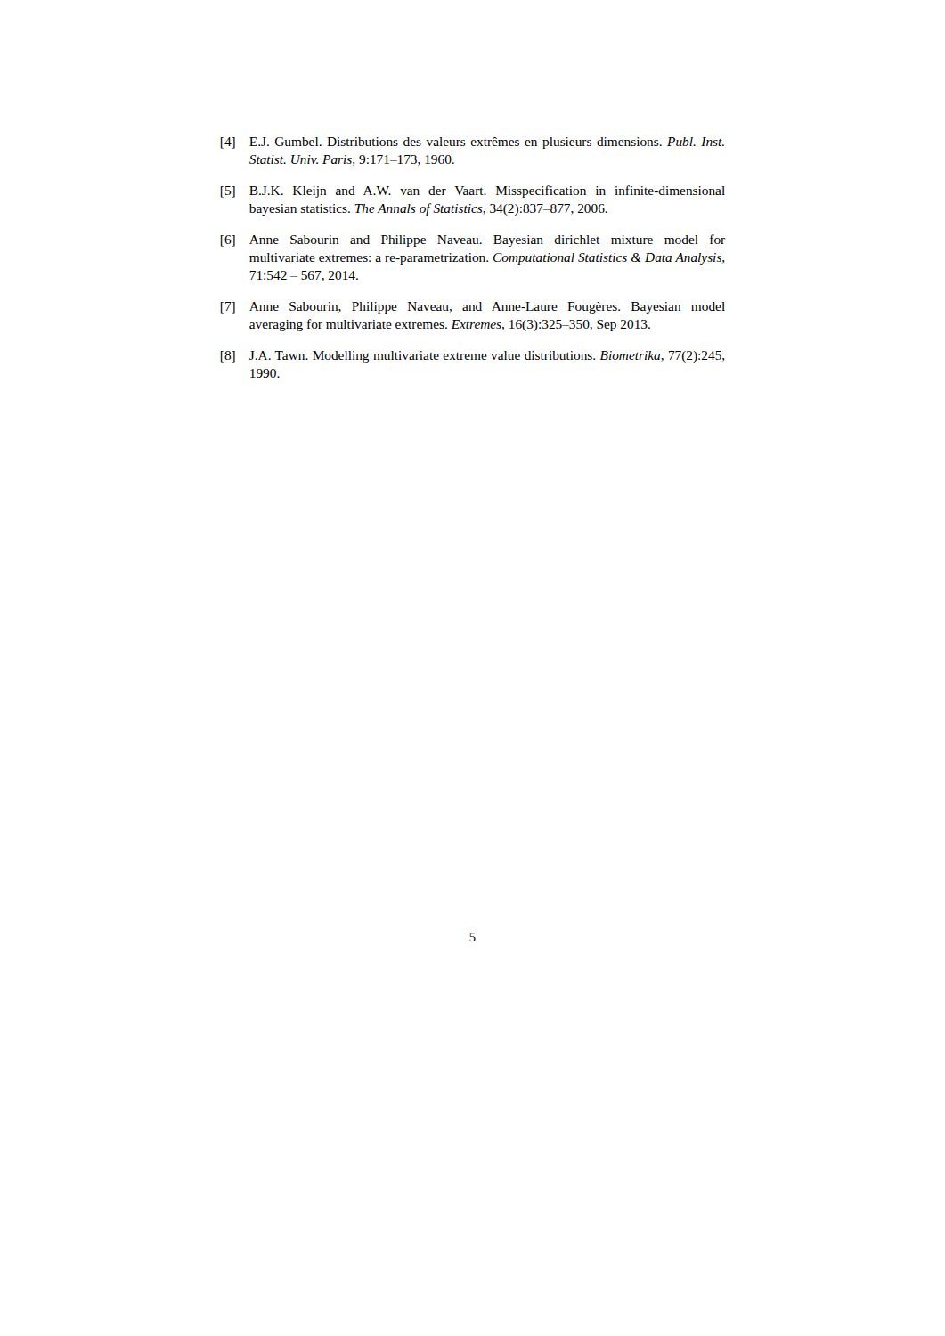[4] E.J. Gumbel. Distributions des valeurs extrêmes en plusieurs dimensions. Publ. Inst. Statist. Univ. Paris, 9:171–173, 1960.
[5] B.J.K. Kleijn and A.W. van der Vaart. Misspecification in infinite-dimensional bayesian statistics. The Annals of Statistics, 34(2):837–877, 2006.
[6] Anne Sabourin and Philippe Naveau. Bayesian dirichlet mixture model for multivariate extremes: a re-parametrization. Computational Statistics & Data Analysis, 71:542 – 567, 2014.
[7] Anne Sabourin, Philippe Naveau, and Anne-Laure Fougères. Bayesian model averaging for multivariate extremes. Extremes, 16(3):325–350, Sep 2013.
[8] J.A. Tawn. Modelling multivariate extreme value distributions. Biometrika, 77(2):245, 1990.
5